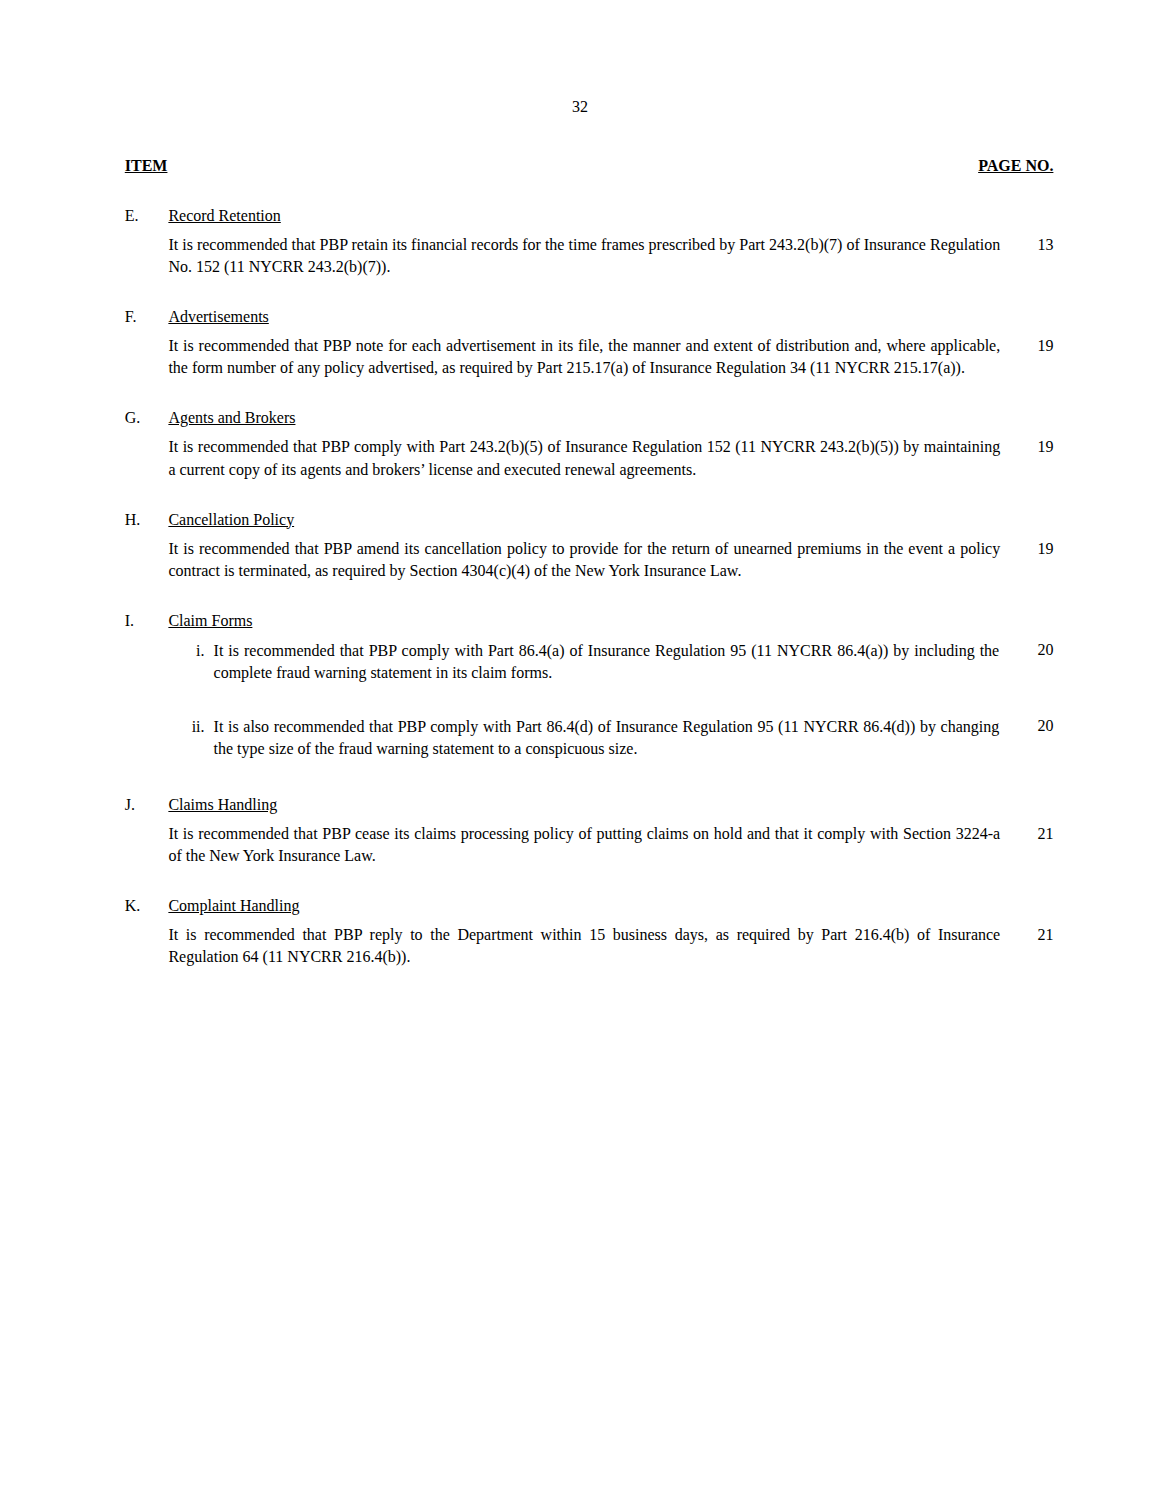32
| ITEM | PAGE NO. |
| E. | Record Retention | |
| | It is recommended that PBP retain its financial records for the time frames prescribed by Part 243.2(b)(7) of Insurance Regulation No. 152 (11 NYCRR 243.2(b)(7)). | 13 |
| F. | Advertisements | |
| | It is recommended that PBP note for each advertisement in its file, the manner and extent of distribution and, where applicable, the form number of any policy advertised, as required by Part 215.17(a) of Insurance Regulation 34 (11 NYCRR 215.17(a)). | 19 |
| G. | Agents and Brokers | |
| | It is recommended that PBP comply with Part 243.2(b)(5) of Insurance Regulation 152 (11 NYCRR 243.2(b)(5)) by maintaining a current copy of its agents and brokers’ license and executed renewal agreements. | 19 |
| H. | Cancellation Policy | |
| | It is recommended that PBP amend its cancellation policy to provide for the return of unearned premiums in the event a policy contract is terminated, as required by Section 4304(c)(4) of the New York Insurance Law. | 19 |
| I. | Claim Forms |
| | / i. / It is recommended that PBP comply with Part 86.4(a) of Insurance Regulation 95 (11 NYCRR 86.4(a)) by including the complete fraud warning statement in its claim forms. / | 20 |
| | / ii. / It is also recommended that PBP comply with Part 86.4(d) of Insurance Regulation 95 (11 NYCRR 86.4(d)) by changing the type size of the fraud warning statement to a conspicuous size. / | 20 |
| J. | Claims Handling | |
| | It is recommended that PBP cease its claims processing policy of putting claims on hold and that it comply with Section 3224-a of the New York Insurance Law. | 21 |
| K. | Complaint Handling | |
| | It is recommended that PBP reply to the Department within 15 business days, as required by Part 216.4(b) of Insurance Regulation 64 (11 NYCRR 216.4(b)). | 21 |